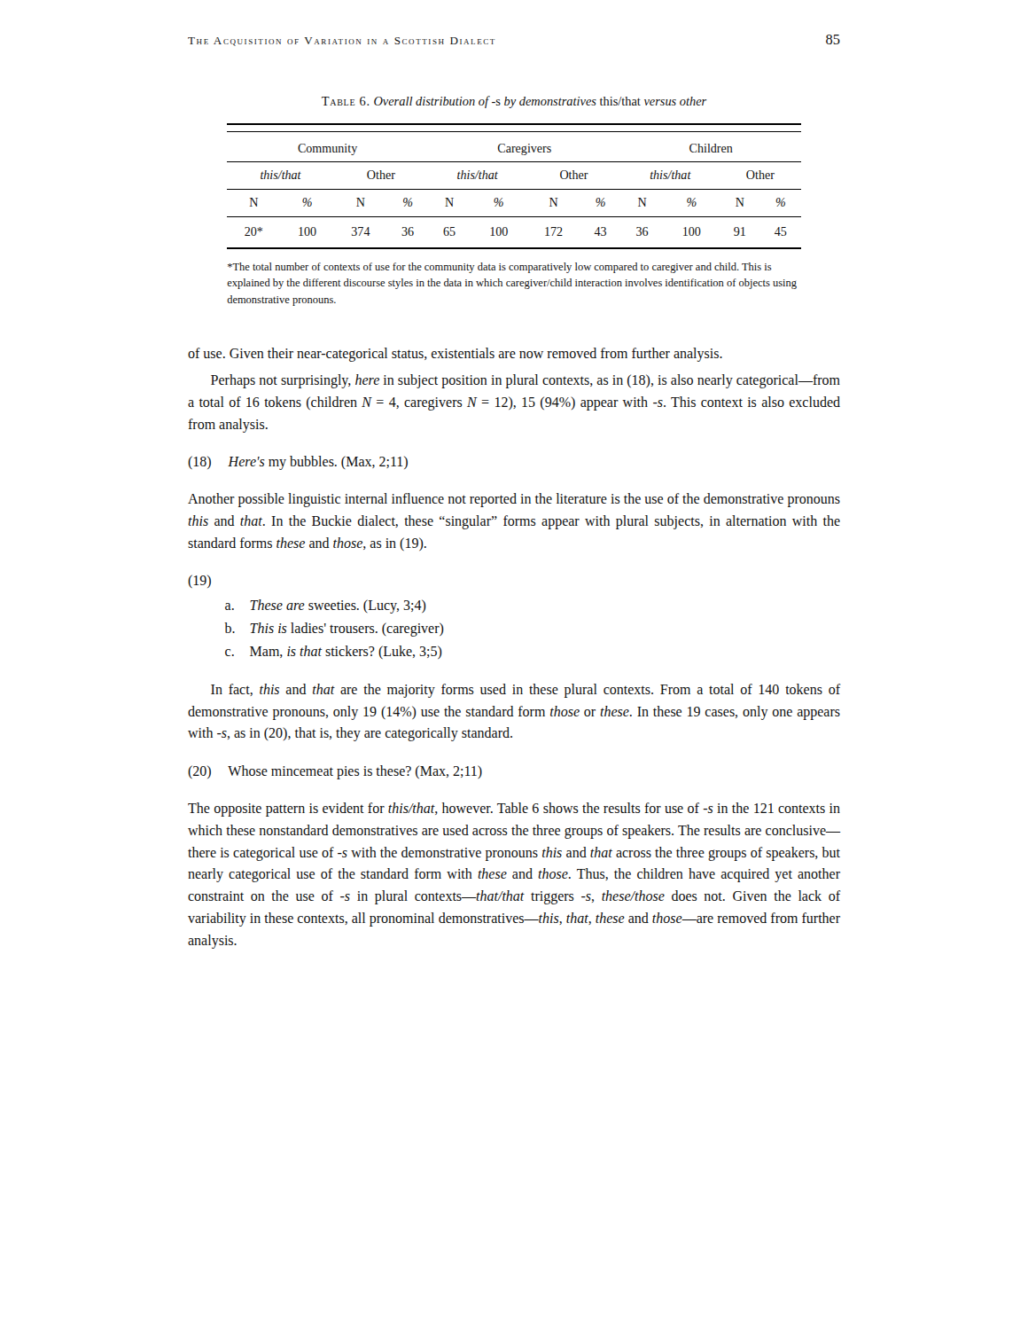The Acquisition of Variation in a Scottish Dialect 85
Table 6. Overall distribution of -s by demonstratives this/that versus other
| Community | Caregivers | Children |
| --- | --- | --- |
| this/that | Other | this/that | Other | this/that | Other |
| N | % | N | % | N | % | N | % | N | % | N | % |
| 20* | 100 | 374 | 36 | 65 | 100 | 172 | 43 | 36 | 100 | 91 | 45 |
*The total number of contexts of use for the community data is comparatively low compared to caregiver and child. This is explained by the different discourse styles in the data in which caregiver/child interaction involves identification of objects using demonstrative pronouns.
of use. Given their near-categorical status, existentials are now removed from further analysis.
Perhaps not surprisingly, here in subject position in plural contexts, as in (18), is also nearly categorical—from a total of 16 tokens (children N = 4, caregivers N = 12), 15 (94%) appear with -s. This context is also excluded from analysis.
(18) Here's my bubbles. (Max, 2;11)
Another possible linguistic internal influence not reported in the literature is the use of the demonstrative pronouns this and that. In the Buckie dialect, these “singular” forms appear with plural subjects, in alternation with the standard forms these and those, as in (19).
(19)
a. These are sweeties. (Lucy, 3;4)
b. This is ladies' trousers. (caregiver)
c. Mam, is that stickers? (Luke, 3;5)
In fact, this and that are the majority forms used in these plural contexts. From a total of 140 tokens of demonstrative pronouns, only 19 (14%) use the standard form those or these. In these 19 cases, only one appears with -s, as in (20), that is, they are categorically standard.
(20) Whose mincemeat pies is these? (Max, 2;11)
The opposite pattern is evident for this/that, however. Table 6 shows the results for use of -s in the 121 contexts in which these nonstandard demonstratives are used across the three groups of speakers. The results are conclusive—there is categorical use of -s with the demonstrative pronouns this and that across the three groups of speakers, but nearly categorical use of the standard form with these and those. Thus, the children have acquired yet another constraint on the use of -s in plural contexts—that/that triggers -s, these/those does not. Given the lack of variability in these contexts, all pronominal demonstratives—this, that, these and those—are removed from further analysis.